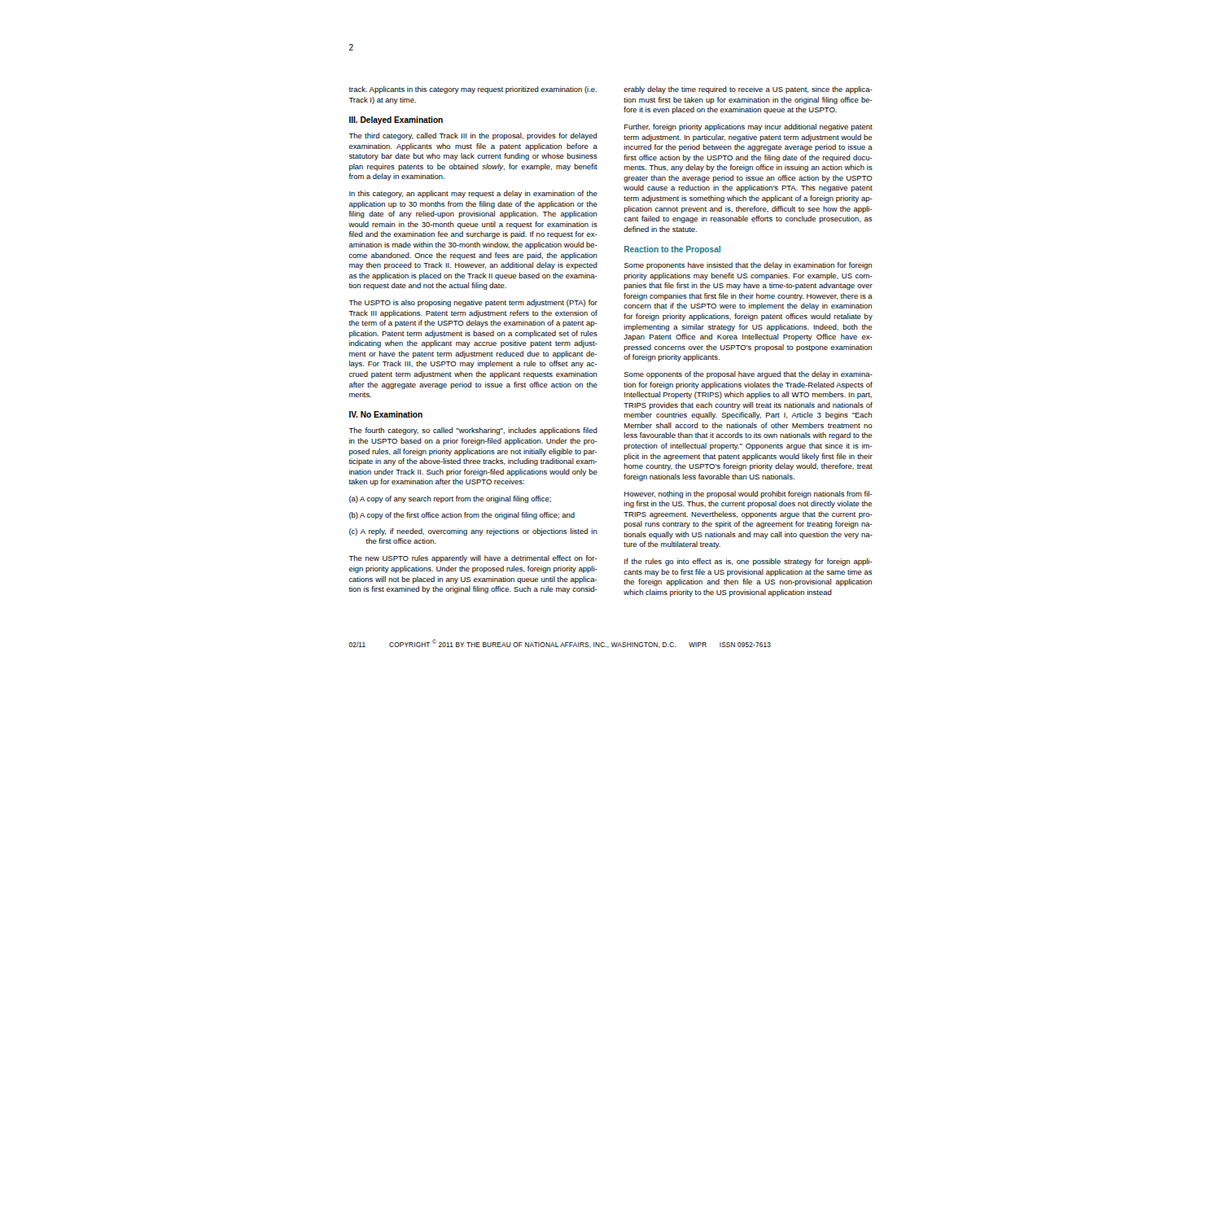2
track. Applicants in this category may request prioritized examination (i.e. Track I) at any time.
III. Delayed Examination
The third category, called Track III in the proposal, provides for delayed examination. Applicants who must file a patent application before a statutory bar date but who may lack current funding or whose business plan requires patents to be obtained slowly, for example, may benefit from a delay in examination.
In this category, an applicant may request a delay in examination of the application up to 30 months from the filing date of the application or the filing date of any relied-upon provisional application. The application would remain in the 30-month queue until a request for examination is filed and the examination fee and surcharge is paid. If no request for examination is made within the 30-month window, the application would become abandoned. Once the request and fees are paid, the application may then proceed to Track II. However, an additional delay is expected as the application is placed on the Track II queue based on the examination request date and not the actual filing date.
The USPTO is also proposing negative patent term adjustment (PTA) for Track III applications. Patent term adjustment refers to the extension of the term of a patent if the USPTO delays the examination of a patent application. Patent term adjustment is based on a complicated set of rules indicating when the applicant may accrue positive patent term adjustment or have the patent term adjustment reduced due to applicant delays. For Track III, the USPTO may implement a rule to offset any accrued patent term adjustment when the applicant requests examination after the aggregate average period to issue a first office action on the merits.
IV. No Examination
The fourth category, so called "worksharing", includes applications filed in the USPTO based on a prior foreign-filed application. Under the proposed rules, all foreign priority applications are not initially eligible to participate in any of the above-listed three tracks, including traditional examination under Track II. Such prior foreign-filed applications would only be taken up for examination after the USPTO receives:
(a) A copy of any search report from the original filing office;
(b) A copy of the first office action from the original filing office; and
(c) A reply, if needed, overcoming any rejections or objections listed in the first office action.
The new USPTO rules apparently will have a detrimental effect on foreign priority applications. Under the proposed rules, foreign priority applications will not be placed in any US examination queue until the application is first examined by the original filing office. Such a rule may considerably delay the time required to receive a US patent, since the application must first be taken up for examination in the original filing office before it is even placed on the examination queue at the USPTO.
Further, foreign priority applications may incur additional negative patent term adjustment. In particular, negative patent term adjustment would be incurred for the period between the aggregate average period to issue a first office action by the USPTO and the filing date of the required documents. Thus, any delay by the foreign office in issuing an action which is greater than the average period to issue an office action by the USPTO would cause a reduction in the application's PTA. This negative patent term adjustment is something which the applicant of a foreign priority application cannot prevent and is, therefore, difficult to see how the applicant failed to engage in reasonable efforts to conclude prosecution, as defined in the statute.
Reaction to the Proposal
Some proponents have insisted that the delay in examination for foreign priority applications may benefit US companies. For example, US companies that file first in the US may have a time-to-patent advantage over foreign companies that first file in their home country. However, there is a concern that if the USPTO were to implement the delay in examination for foreign priority applications, foreign patent offices would retaliate by implementing a similar strategy for US applications. Indeed, both the Japan Patent Office and Korea Intellectual Property Office have expressed concerns over the USPTO's proposal to postpone examination of foreign priority applicants.
Some opponents of the proposal have argued that the delay in examination for foreign priority applications violates the Trade-Related Aspects of Intellectual Property (TRIPS) which applies to all WTO members. In part, TRIPS provides that each country will treat its nationals and nationals of member countries equally. Specifically, Part I, Article 3 begins "Each Member shall accord to the nationals of other Members treatment no less favourable than that it accords to its own nationals with regard to the protection of intellectual property." Opponents argue that since it is implicit in the agreement that patent applicants would likely first file in their home country, the USPTO's foreign priority delay would, therefore, treat foreign nationals less favorable than US nationals.
However, nothing in the proposal would prohibit foreign nationals from filing first in the US. Thus, the current proposal does not directly violate the TRIPS agreement. Nevertheless, opponents argue that the current proposal runs contrary to the spirit of the agreement for treating foreign nationals equally with US nationals and may call into question the very nature of the multilateral treaty.
If the rules go into effect as is, one possible strategy for foreign applicants may be to first file a US provisional application at the same time as the foreign application and then file a US non-provisional application which claims priority to the US provisional application instead
02/11 COPYRIGHT © 2011 BY THE BUREAU OF NATIONAL AFFAIRS, INC., WASHINGTON, D.C. WIPR ISSN 0952-7613